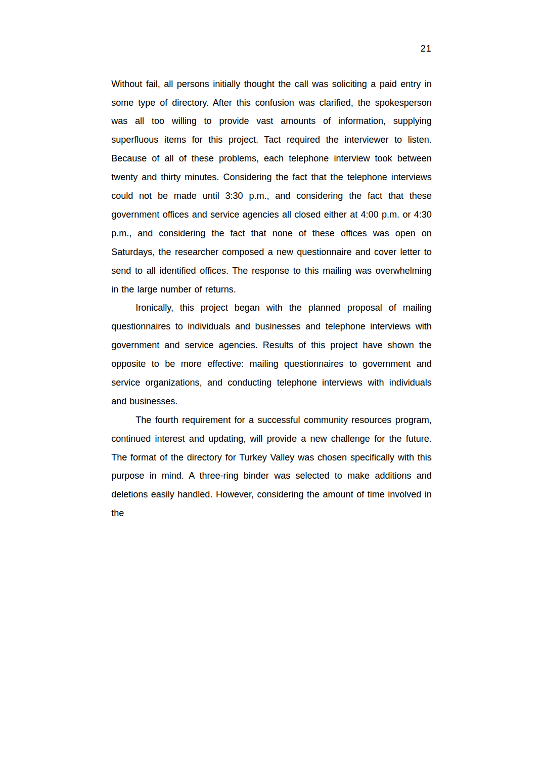21
Without fail, all persons initially thought the call was soliciting a paid entry in some type of directory. After this confusion was clarified, the spokesperson was all too willing to provide vast amounts of information, supplying superfluous items for this project. Tact required the interviewer to listen. Because of all of these problems, each telephone interview took between twenty and thirty minutes. Considering the fact that the telephone interviews could not be made until 3:30 p.m., and considering the fact that these government offices and service agencies all closed either at 4:00 p.m. or 4:30 p.m., and considering the fact that none of these offices was open on Saturdays, the researcher composed a new questionnaire and cover letter to send to all identified offices. The response to this mailing was overwhelming in the large number of returns.
Ironically, this project began with the planned proposal of mailing questionnaires to individuals and businesses and telephone interviews with government and service agencies. Results of this project have shown the opposite to be more effective: mailing questionnaires to government and service organizations, and conducting telephone interviews with individuals and businesses.
The fourth requirement for a successful community resources program, continued interest and updating, will provide a new challenge for the future. The format of the directory for Turkey Valley was chosen specifically with this purpose in mind. A three-ring binder was selected to make additions and deletions easily handled. However, considering the amount of time involved in the